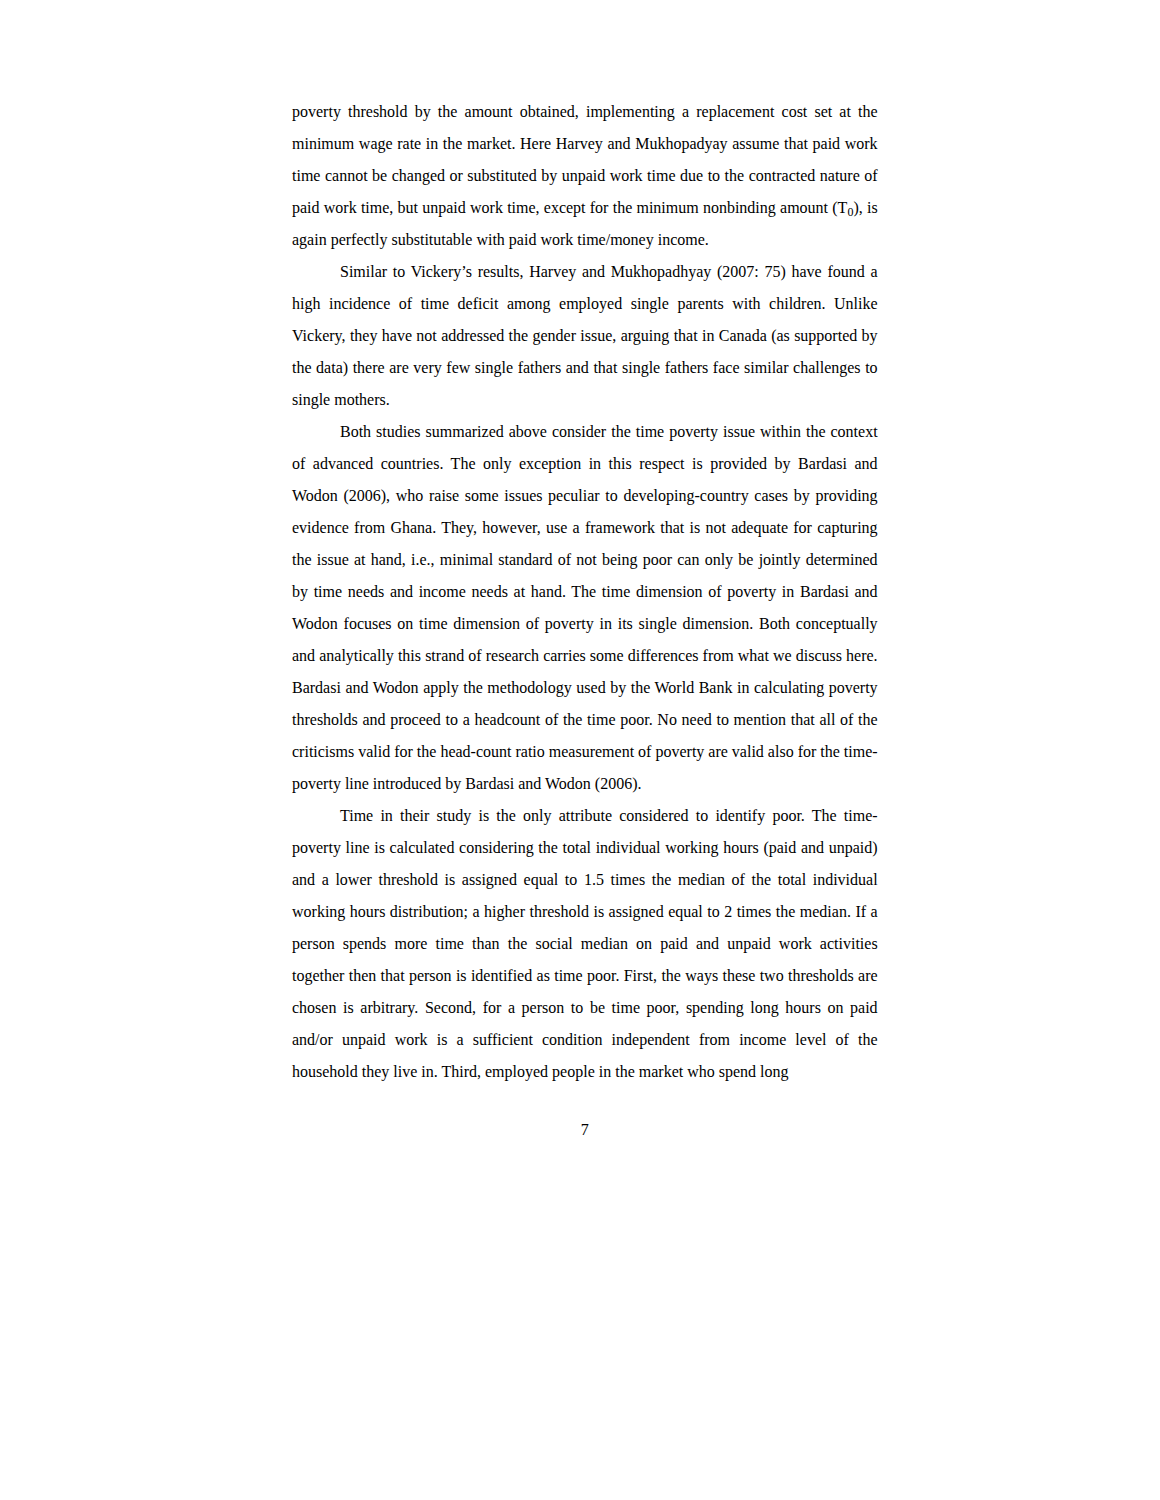poverty threshold by the amount obtained, implementing a replacement cost set at the minimum wage rate in the market. Here Harvey and Mukhopadyay assume that paid work time cannot be changed or substituted by unpaid work time due to the contracted nature of paid work time, but unpaid work time, except for the minimum nonbinding amount (T0), is again perfectly substitutable with paid work time/money income.
Similar to Vickery’s results, Harvey and Mukhopadhyay (2007: 75) have found a high incidence of time deficit among employed single parents with children. Unlike Vickery, they have not addressed the gender issue, arguing that in Canada (as supported by the data) there are very few single fathers and that single fathers face similar challenges to single mothers.
Both studies summarized above consider the time poverty issue within the context of advanced countries. The only exception in this respect is provided by Bardasi and Wodon (2006), who raise some issues peculiar to developing-country cases by providing evidence from Ghana. They, however, use a framework that is not adequate for capturing the issue at hand, i.e., minimal standard of not being poor can only be jointly determined by time needs and income needs at hand. The time dimension of poverty in Bardasi and Wodon focuses on time dimension of poverty in its single dimension. Both conceptually and analytically this strand of research carries some differences from what we discuss here. Bardasi and Wodon apply the methodology used by the World Bank in calculating poverty thresholds and proceed to a headcount of the time poor. No need to mention that all of the criticisms valid for the head-count ratio measurement of poverty are valid also for the time-poverty line introduced by Bardasi and Wodon (2006).
Time in their study is the only attribute considered to identify poor. The time-poverty line is calculated considering the total individual working hours (paid and unpaid) and a lower threshold is assigned equal to 1.5 times the median of the total individual working hours distribution; a higher threshold is assigned equal to 2 times the median. If a person spends more time than the social median on paid and unpaid work activities together then that person is identified as time poor. First, the ways these two thresholds are chosen is arbitrary. Second, for a person to be time poor, spending long hours on paid and/or unpaid work is a sufficient condition independent from income level of the household they live in. Third, employed people in the market who spend long
7